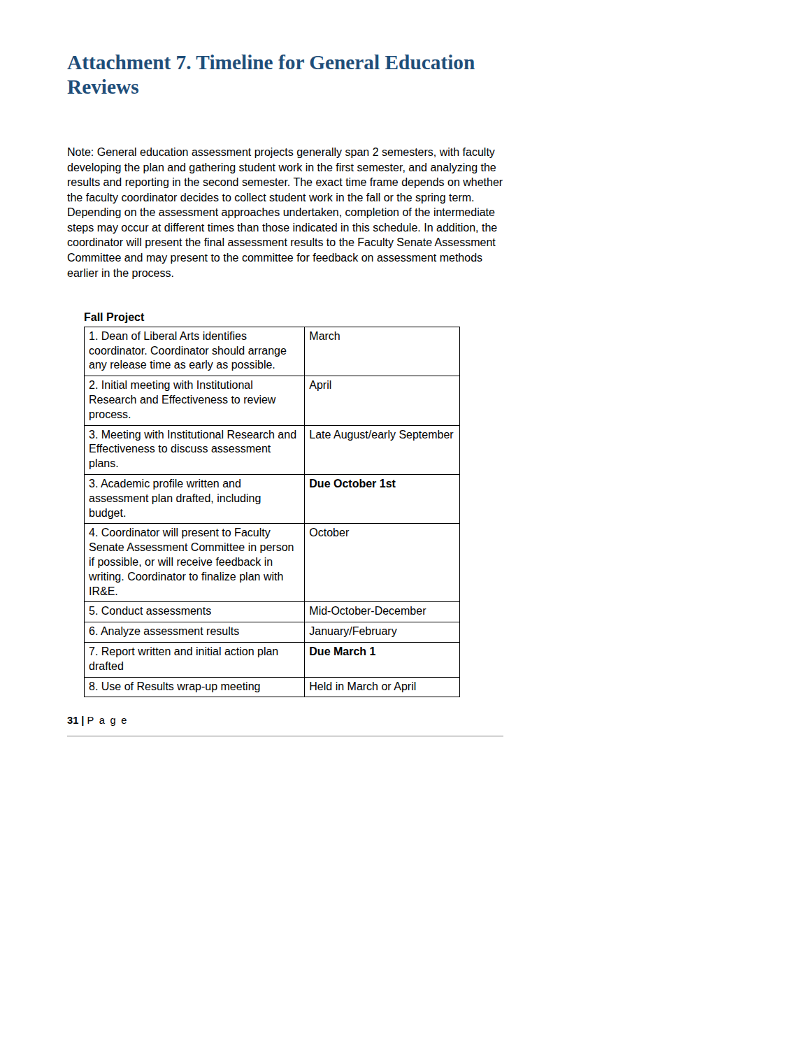Attachment 7. Timeline for General Education Reviews
Note: General education assessment projects generally span 2 semesters, with faculty developing the plan and gathering student work in the first semester, and analyzing the results and reporting in the second semester. The exact time frame depends on whether the faculty coordinator decides to collect student work in the fall or the spring term. Depending on the assessment approaches undertaken, completion of the intermediate steps may occur at different times than those indicated in this schedule. In addition, the coordinator will present the final assessment results to the Faculty Senate Assessment Committee and may present to the committee for feedback on assessment methods earlier in the process.
Fall Project
| 1. Dean of Liberal Arts identifies coordinator. Coordinator should arrange any release time as early as possible. | March |
| 2. Initial meeting with Institutional Research and Effectiveness to review process. | April |
| 3. Meeting with Institutional Research and Effectiveness to discuss assessment plans. | Late August/early September |
| 3. Academic profile written and assessment plan drafted, including budget. | Due October 1st |
| 4. Coordinator will present to Faculty Senate Assessment Committee in person if possible, or will receive feedback in writing. Coordinator to finalize plan with IR&E. | October |
| 5. Conduct assessments | Mid-October-December |
| 6. Analyze assessment results | January/February |
| 7. Report written and initial action plan drafted | Due March 1 |
| 8. Use of Results wrap-up meeting | Held in March or April |
31 | P a g e